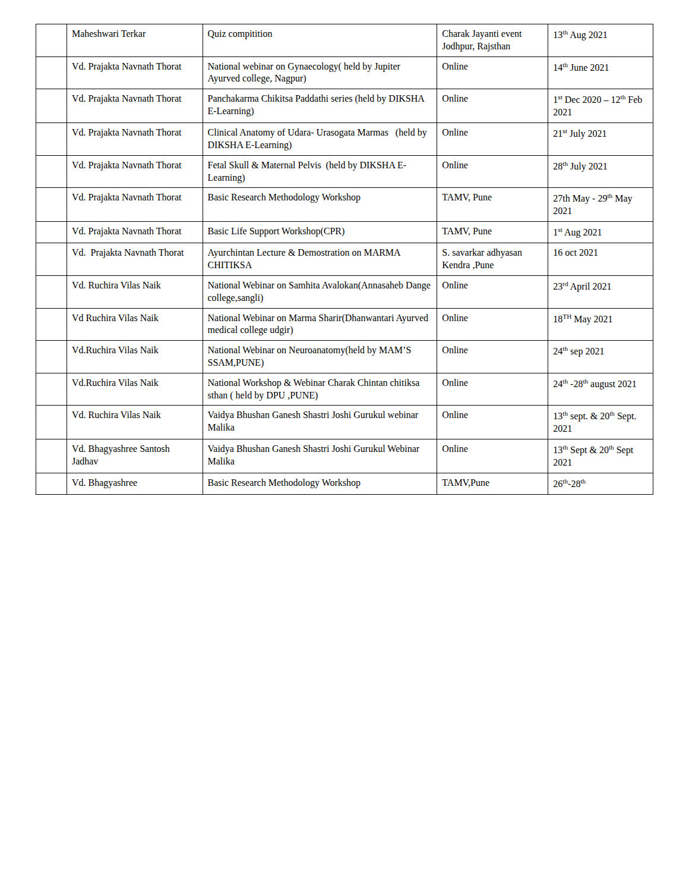| | Maheshwari Terkar | Quiz compitition | Charak Jayanti event Jodhpur, Rajsthan | 13 th Aug 2021 |
| | Vd. Prajakta Navnath Thorat | National webinar on Gynaecology( held by Jupiter Ayurved college, Nagpur) | Online | 14 th June 2021 |
| | Vd. Prajakta Navnath Thorat | Panchakarma Chikitsa Paddathi series (held by DIKSHA E-Learning) | Online | 1 st Dec 2020 – 12 th Feb 2021 |
| | Vd. Prajakta Navnath Thorat | Clinical Anatomy of Udara- Urasogata Marmas (held by DIKSHA E-Learning) | Online | 21 st July 2021 |
| | Vd. Prajakta Navnath Thorat | Fetal Skull & Maternal Pelvis (held by DIKSHA E-Learning) | Online | 28 th July 2021 |
| | Vd. Prajakta Navnath Thorat | Basic Research Methodology Workshop | TAMV, Pune | 27th May - 29 th May 2021 |
| | Vd. Prajakta Navnath Thorat | Basic Life Support Workshop(CPR) | TAMV, Pune | 1 st Aug 2021 |
| | Vd. Prajakta Navnath Thorat | Ayurchintan Lecture & Demostration on MARMA CHITIKSA | S. savarkar adhyasan Kendra ,Pune | 16 oct 2021 |
| | Vd. Ruchira Vilas Naik | National Webinar on Samhita Avalokan(Annasaheb Dange college,sangli) | Online | 23 rd April 2021 |
| | Vd Ruchira Vilas Naik | National Webinar on Marma Sharir(Dhanwantari Ayurved medical college udgir) | Online | 18 TH May 2021 |
| | Vd.Ruchira Vilas Naik | National Webinar on Neuroanatomy(held by MAM’S SSAM,PUNE) | Online | 24 th sep 2021 |
| | Vd.Ruchira Vilas Naik | National Workshop & Webinar Charak Chintan chitiksa sthan ( held by DPU ,PUNE) | Online | 24 th -28 th august 2021 |
| | Vd. Ruchira Vilas Naik | Vaidya Bhushan Ganesh Shastri Joshi Gurukul webinar Malika | Online | 13 th sept. & 20 th Sept. 2021 |
| | Vd. Bhagyashree Santosh Jadhav | Vaidya Bhushan Ganesh Shastri Joshi Gurukul Webinar Malika | Online | 13 th Sept & 20 th Sept 2021 |
| | Vd. Bhagyashree | Basic Research Methodology Workshop | TAMV,Pune | 26 th -28 th |